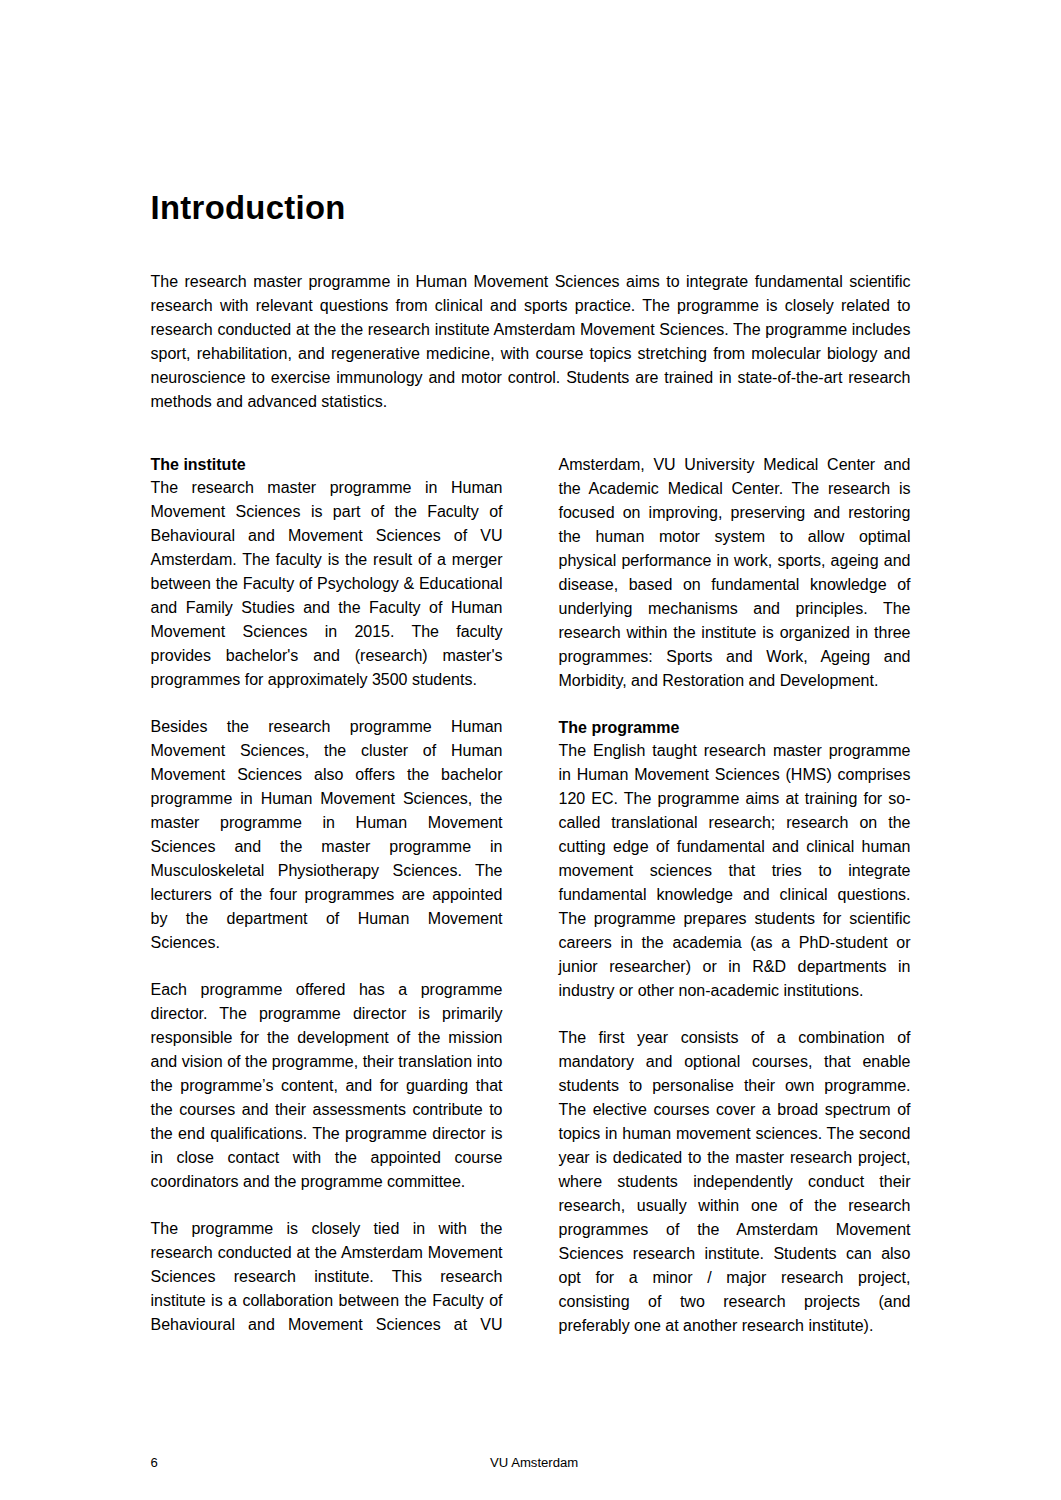Introduction
The research master programme in Human Movement Sciences aims to integrate fundamental scientific research with relevant questions from clinical and sports practice. The programme is closely related to research conducted at the the research institute Amsterdam Movement Sciences. The programme includes sport, rehabilitation, and regenerative medicine, with course topics stretching from molecular biology and neuroscience to exercise immunology and motor control. Students are trained in state-of-the-art research methods and advanced statistics.
The institute
The research master programme in Human Movement Sciences is part of the Faculty of Behavioural and Movement Sciences of VU Amsterdam. The faculty is the result of a merger between the Faculty of Psychology & Educational and Family Studies and the Faculty of Human Movement Sciences in 2015. The faculty provides bachelor's and (research) master's programmes for approximately 3500 students.
Besides the research programme Human Movement Sciences, the cluster of Human Movement Sciences also offers the bachelor programme in Human Movement Sciences, the master programme in Human Movement Sciences and the master programme in Musculoskeletal Physiotherapy Sciences. The lecturers of the four programmes are appointed by the department of Human Movement Sciences.
Each programme offered has a programme director. The programme director is primarily responsible for the development of the mission and vision of the programme, their translation into the programme’s content, and for guarding that the courses and their assessments contribute to the end qualifications. The programme director is in close contact with the appointed course coordinators and the programme committee.
The programme is closely tied in with the research conducted at the Amsterdam Movement Sciences research institute. This research institute is a collaboration between the Faculty of Behavioural and Movement Sciences at VU Amsterdam, VU University Medical Center and the Academic Medical Center. The research is focused on improving, preserving and restoring the human motor system to allow optimal physical performance in work, sports, ageing and disease, based on fundamental knowledge of underlying mechanisms and principles. The research within the institute is organized in three programmes: Sports and Work, Ageing and Morbidity, and Restoration and Development.
The programme
The English taught research master programme in Human Movement Sciences (HMS) comprises 120 EC. The programme aims at training for so-called translational research; research on the cutting edge of fundamental and clinical human movement sciences that tries to integrate fundamental knowledge and clinical questions. The programme prepares students for scientific careers in the academia (as a PhD-student or junior researcher) or in R&D departments in industry or other non-academic institutions.
The first year consists of a combination of mandatory and optional courses, that enable students to personalise their own programme. The elective courses cover a broad spectrum of topics in human movement sciences. The second year is dedicated to the master research project, where students independently conduct their research, usually within one of the research programmes of the Amsterdam Movement Sciences research institute. Students can also opt for a minor / major research project, consisting of two research projects (and preferably one at another research institute).
6
VU Amsterdam